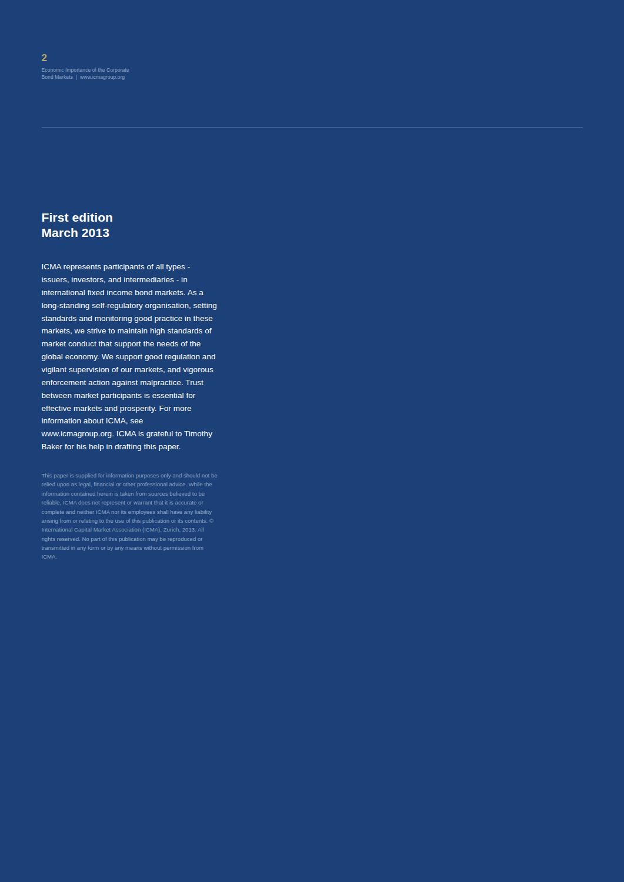2
Economic Importance of the Corporate
Bond Markets | www.icmagroup.org
First edition
March 2013
ICMA represents participants of all types - issuers, investors, and intermediaries - in international fixed income bond markets. As a long-standing self-regulatory organisation, setting standards and monitoring good practice in these markets, we strive to maintain high standards of market conduct that support the needs of the global economy. We support good regulation and vigilant supervision of our markets, and vigorous enforcement action against malpractice. Trust between market participants is essential for effective markets and prosperity. For more information about ICMA, see www.icmagroup.org. ICMA is grateful to Timothy Baker for his help in drafting this paper.
This paper is supplied for information purposes only and should not be relied upon as legal, financial or other professional advice. While the information contained herein is taken from sources believed to be reliable, ICMA does not represent or warrant that it is accurate or complete and neither ICMA nor its employees shall have any liability arising from or relating to the use of this publication or its contents. © International Capital Market Association (ICMA), Zurich, 2013. All rights reserved. No part of this publication may be reproduced or transmitted in any form or by any means without permission from ICMA.